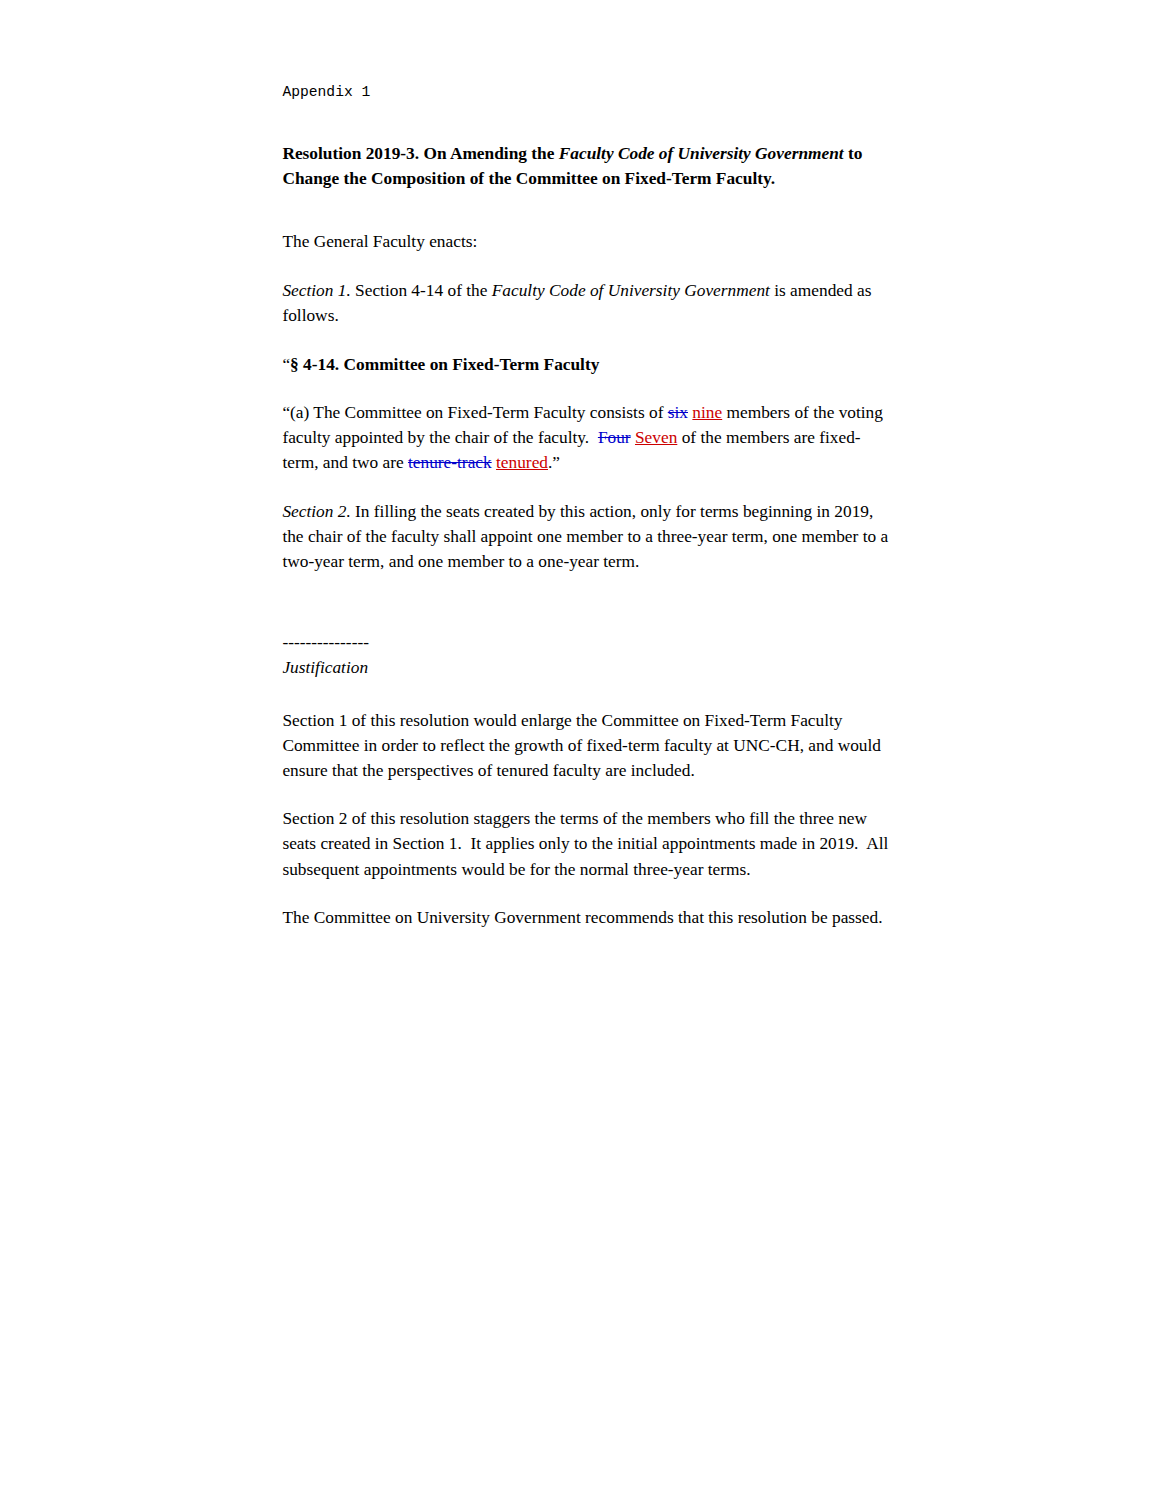Appendix 1
Resolution 2019-3. On Amending the Faculty Code of University Government to Change the Composition of the Committee on Fixed-Term Faculty.
The General Faculty enacts:
Section 1. Section 4-14 of the Faculty Code of University Government is amended as follows.
“§ 4-14. Committee on Fixed-Term Faculty
“(a) The Committee on Fixed-Term Faculty consists of six nine members of the voting faculty appointed by the chair of the faculty. Four Seven of the members are fixed-term, and two are tenure-track tenured.”
Section 2. In filling the seats created by this action, only for terms beginning in 2019, the chair of the faculty shall appoint one member to a three-year term, one member to a two-year term, and one member to a one-year term.
---------------
Justification
Section 1 of this resolution would enlarge the Committee on Fixed-Term Faculty Committee in order to reflect the growth of fixed-term faculty at UNC-CH, and would ensure that the perspectives of tenured faculty are included.
Section 2 of this resolution staggers the terms of the members who fill the three new seats created in Section 1. It applies only to the initial appointments made in 2019. All subsequent appointments would be for the normal three-year terms.
The Committee on University Government recommends that this resolution be passed.